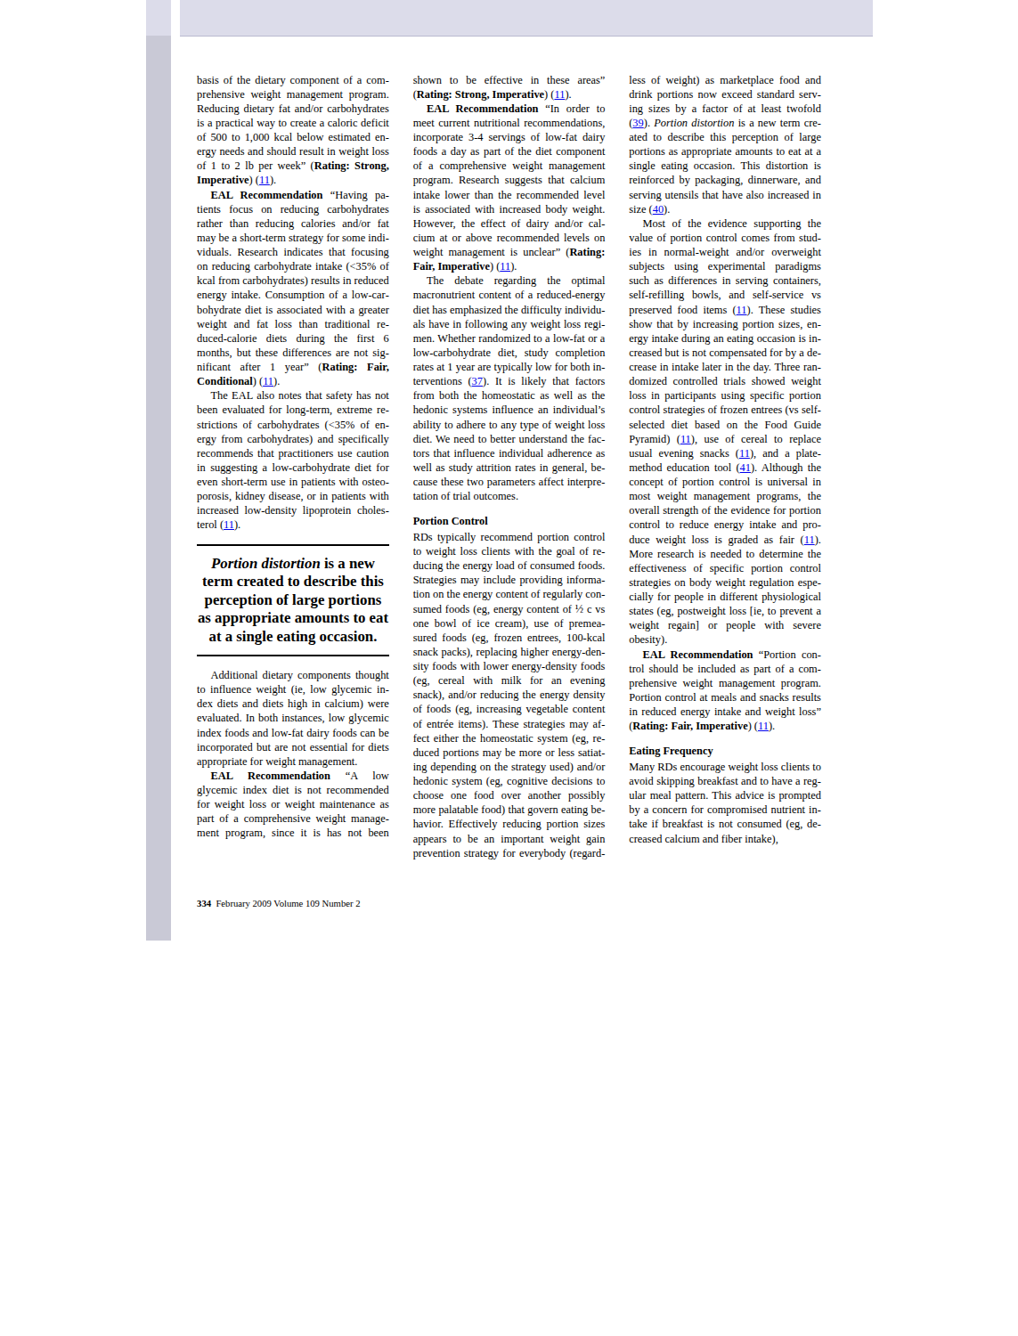basis of the dietary component of a comprehensive weight management program. Reducing dietary fat and/or carbohydrates is a practical way to create a caloric deficit of 500 to 1,000 kcal below estimated energy needs and should result in weight loss of 1 to 2 lb per week” (Rating: Strong, Imperative) (11).
EAL Recommendation “Having patients focus on reducing carbohydrates rather than reducing calories and/or fat may be a short-term strategy for some individuals. Research indicates that focusing on reducing carbohydrate intake (<35% of kcal from carbohydrates) results in reduced energy intake. Consumption of a low-carbohydrate diet is associated with a greater weight and fat loss than traditional reduced-calorie diets during the first 6 months, but these differences are not significant after 1 year” (Rating: Fair, Conditional) (11).
The EAL also notes that safety has not been evaluated for long-term, extreme restrictions of carbohydrates (<35% of energy from carbohydrates) and specifically recommends that practitioners use caution in suggesting a low-carbohydrate diet for even short-term use in patients with osteoporosis, kidney disease, or in patients with increased low-density lipoprotein cholesterol (11).
Portion distortion is a new term created to describe this perception of large portions as appropriate amounts to eat at a single eating occasion.
Additional dietary components thought to influence weight (ie, low glycemic index diets and diets high in calcium) were evaluated. In both instances, low glycemic index foods and low-fat dairy foods can be incorporated but are not essential for diets appropriate for weight management.
EAL Recommendation “A low glycemic index diet is not recommended for weight loss or weight maintenance as part of a comprehensive weight management program, since it is has not been shown to be effective in these areas” (Rating: Strong, Imperative) (11).
EAL Recommendation “In order to meet current nutritional recommendations, incorporate 3-4 servings of low-fat dairy foods a day as part of the diet component of a comprehensive weight management program. Research suggests that calcium intake lower than the recommended level is associated with increased body weight. However, the effect of dairy and/or calcium at or above recommended levels on weight management is unclear” (Rating: Fair, Imperative) (11).
The debate regarding the optimal macronutrient content of a reduced-energy diet has emphasized the difficulty individuals have in following any weight loss regimen. Whether randomized to a low-fat or a low-carbohydrate diet, study completion rates at 1 year are typically low for both interventions (37). It is likely that factors from both the homeostatic as well as the hedonic systems influence an individual’s ability to adhere to any type of weight loss diet. We need to better understand the factors that influence individual adherence as well as study attrition rates in general, because these two parameters affect interpretation of trial outcomes.
Portion Control
RDs typically recommend portion control to weight loss clients with the goal of reducing the energy load of consumed foods. Strategies may include providing information on the energy content of regularly consumed foods (eg, energy content of ½ c vs one bowl of ice cream), use of premeasured foods (eg, frozen entrees, 100-kcal snack packs), replacing higher energy-density foods with lower energy-density foods (eg, cereal with milk for an evening snack), and/or reducing the energy density of foods (eg, increasing vegetable content of entrée items). These strategies may affect either the homeostatic system (eg, reduced portions may be more or less satiating depending on the strategy used) and/or hedonic system (eg, cognitive decisions to choose one food over another possibly more palatable food) that govern eating behavior. Effectively reducing portion sizes appears to be an important weight gain prevention strategy for everybody (regardless of weight) as marketplace food and drink portions now exceed standard serving sizes by a factor of at least twofold (39). Portion distortion is a new term created to describe this perception of large portions as appropriate amounts to eat at a single eating occasion. This distortion is reinforced by packaging, dinnerware, and serving utensils that have also increased in size (40).
Most of the evidence supporting the value of portion control comes from studies in normal-weight and/or overweight subjects using experimental paradigms such as differences in serving containers, self-refilling bowls, and self-service vs preserved food items (11). These studies show that by increasing portion sizes, energy intake during an eating occasion is increased but is not compensated for by a decrease in intake later in the day. Three randomized controlled trials showed weight loss in participants using specific portion control strategies of frozen entrees (vs self-selected diet based on the Food Guide Pyramid) (11), use of cereal to replace usual evening snacks (11), and a plate-method education tool (41). Although the concept of portion control is universal in most weight management programs, the overall strength of the evidence for portion control to reduce energy intake and produce weight loss is graded as fair (11). More research is needed to determine the effectiveness of specific portion control strategies on body weight regulation especially for people in different physiological states (eg, postweight loss [ie, to prevent a weight regain] or people with severe obesity).
EAL Recommendation “Portion control should be included as part of a comprehensive weight management program. Portion control at meals and snacks results in reduced energy intake and weight loss” (Rating: Fair, Imperative) (11).
Eating Frequency
Many RDs encourage weight loss clients to avoid skipping breakfast and to have a regular meal pattern. This advice is prompted by a concern for compromised nutrient intake if breakfast is not consumed (eg, decreased calcium and fiber intake),
334 February 2009 Volume 109 Number 2